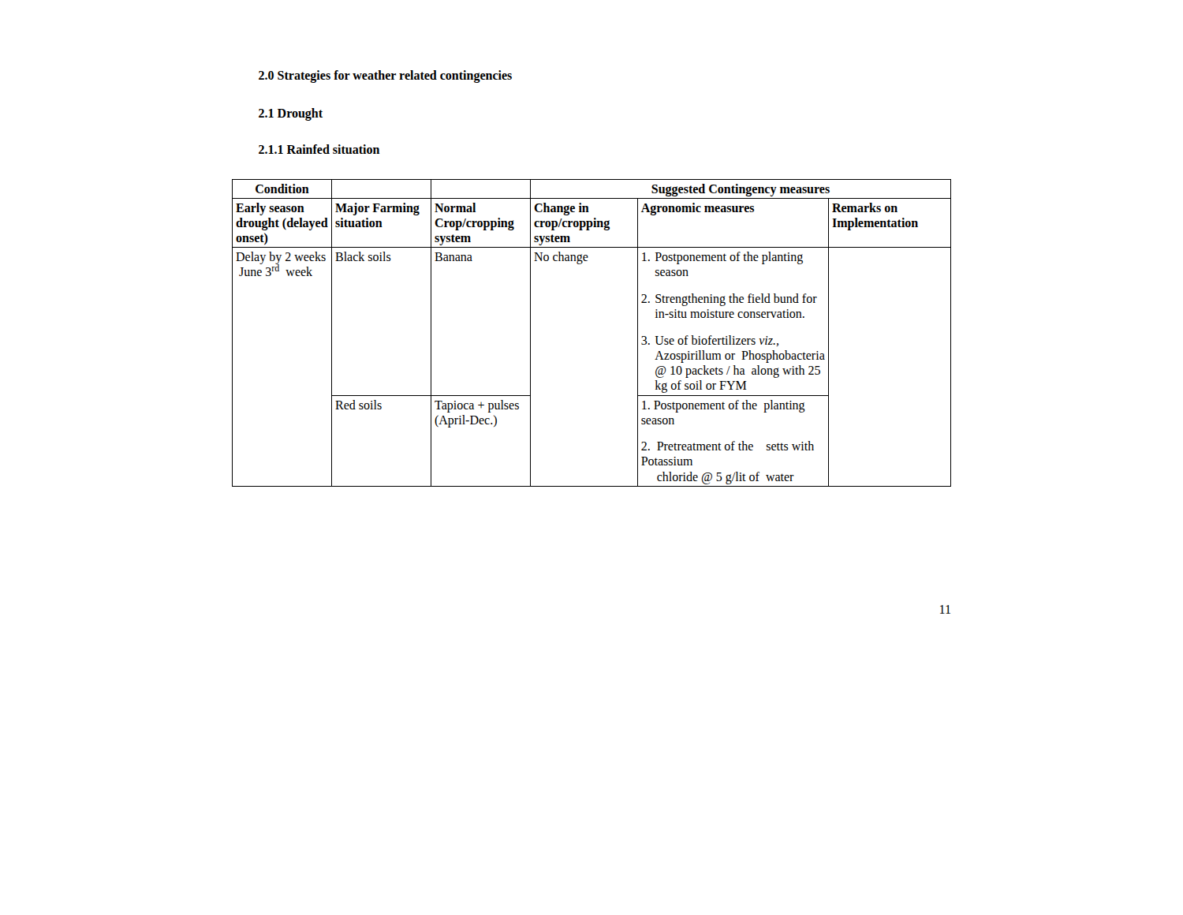2.0 Strategies for weather related contingencies
2.1 Drought
2.1.1 Rainfed situation
| Condition | | | Suggested Contingency measures |
| --- | --- | --- | --- |
| Early season drought (delayed onset) | Major Farming situation | Normal Crop/cropping system | Change in crop/cropping system | Agronomic measures | Remarks on Implementation |
| Delay by 2 weeks June 3 rd week | Black soils | Banana | No change | 1. Postponement of the planting season 2. Strengthening the field bund for in-situ moisture conservation. 3. Use of biofertilizers viz., Azospirillum or Phosphobacteria @ 10 packets / ha along with 25 kg of soil or FYM | |
| Red soils | Tapioca + pulses (April-Dec.) | 1. Postponement of the planting season 2. Pretreatment of the setts with Potassium chloride @ 5 g/lit of water |
11